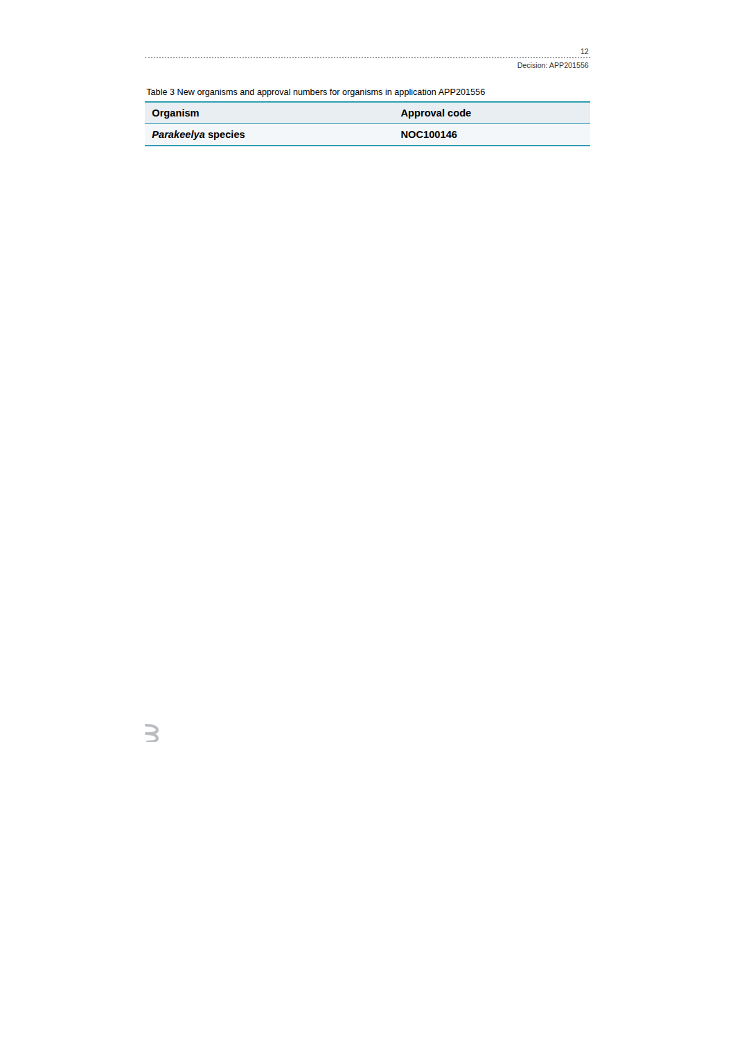12
Decision: APP201556
Table 3 New organisms and approval numbers for organisms in application APP201556
| Organism | Approval code |
| --- | --- |
| Parakeelya species | NOC100146 |